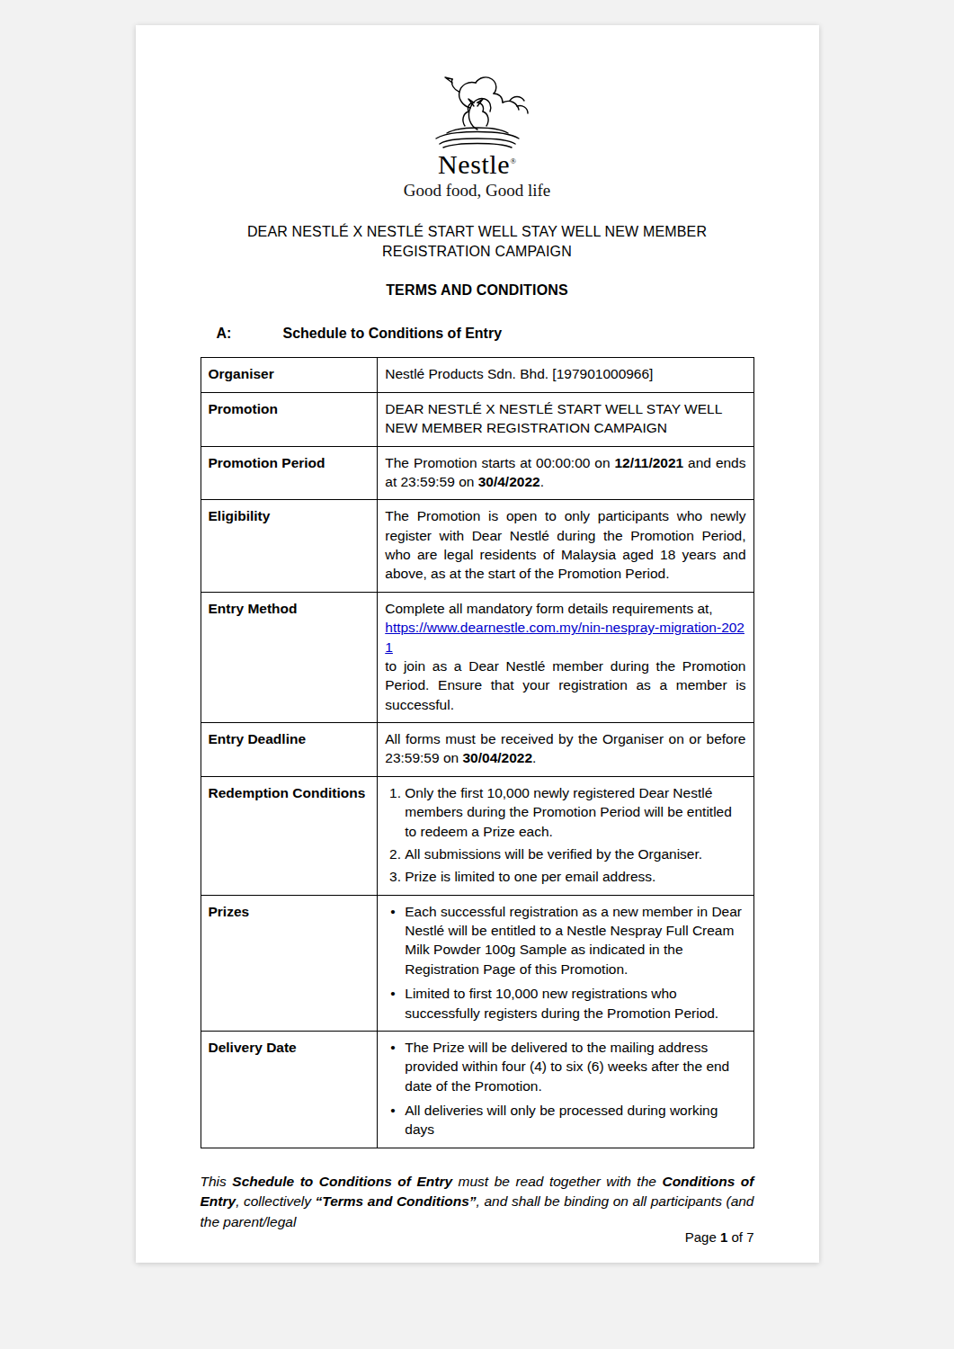Nestle®
Good food, Good life
DEAR NESTLÉ X NESTLÉ START WELL STAY WELL NEW MEMBER REGISTRATION CAMPAIGN
TERMS AND CONDITIONS
A: Schedule to Conditions of Entry
| Organiser | Nestlé Products Sdn. Bhd. [197901000966] |
| Promotion | DEAR NESTLÉ X NESTLÉ START WELL STAY WELL NEW MEMBER REGISTRATION CAMPAIGN |
| Promotion Period | The Promotion starts at 00:00:00 on 12/11/2021 and ends at 23:59:59 on 30/4/2022 . |
| Eligibility | The Promotion is open to only participants who newly register with Dear Nestlé during the Promotion Period, who are legal residents of Malaysia aged 18 years and above, as at the start of the Promotion Period. |
| Entry Method | Complete all mandatory form details requirements at, https://www.dearnestle.com.my/nin-nespray-migration-2021 to join as a Dear Nestlé member during the Promotion Period. Ensure that your registration as a member is successful. |
| Entry Deadline | All forms must be received by the Organiser on or before 23:59:59 on 30/04/2022 . |
| Redemption Conditions | Only the first 10,000 newly registered Dear Nestlé members during the Promotion Period will be entitled to redeem a Prize each. All submissions will be verified by the Organiser. Prize is limited to one per email address. |
| Prizes | Each successful registration as a new member in Dear Nestlé will be entitled to a Nestle Nespray Full Cream Milk Powder 100g Sample as indicated in the Registration Page of this Promotion. Limited to first 10,000 new registrations who successfully registers during the Promotion Period. |
| Delivery Date | The Prize will be delivered to the mailing address provided within four (4) to six (6) weeks after the end date of the Promotion. All deliveries will only be processed during working days |
This Schedule to Conditions of Entry must be read together with the Conditions of Entry, collectively “Terms and Conditions”, and shall be binding on all participants (and the parent/legal
Page 1 of 7